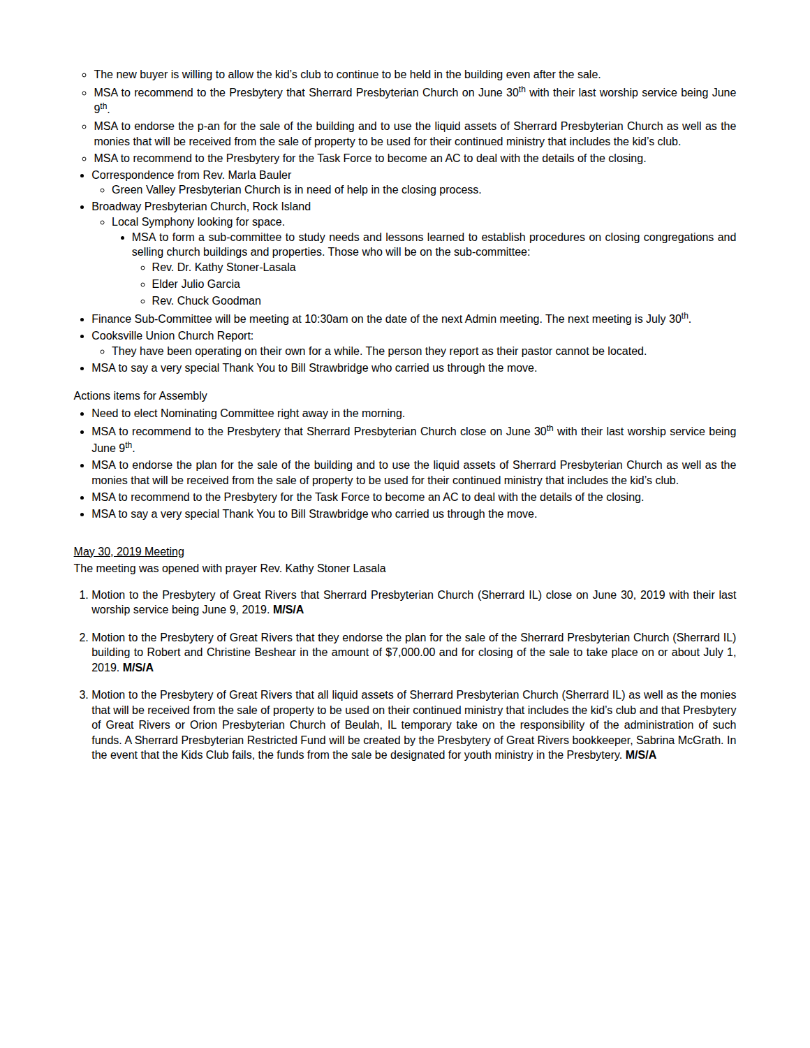The new buyer is willing to allow the kid’s club to continue to be held in the building even after the sale.
MSA to recommend to the Presbytery that Sherrard Presbyterian Church on June 30th with their last worship service being June 9th.
MSA to endorse the p-an for the sale of the building and to use the liquid assets of Sherrard Presbyterian Church as well as the monies that will be received from the sale of property to be used for their continued ministry that includes the kid’s club.
MSA to recommend to the Presbytery for the Task Force to become an AC to deal with the details of the closing.
Correspondence from Rev. Marla Bauler
Green Valley Presbyterian Church is in need of help in the closing process.
Broadway Presbyterian Church, Rock Island
Local Symphony looking for space.
MSA to form a sub-committee to study needs and lessons learned to establish procedures on closing congregations and selling church buildings and properties. Those who will be on the sub-committee:
Rev. Dr. Kathy Stoner-Lasala
Elder Julio Garcia
Rev. Chuck Goodman
Finance Sub-Committee will be meeting at 10:30am on the date of the next Admin meeting. The next meeting is July 30th.
Cooksville Union Church Report:
They have been operating on their own for a while. The person they report as their pastor cannot be located.
MSA to say a very special Thank You to Bill Strawbridge who carried us through the move.
Actions items for Assembly
Need to elect Nominating Committee right away in the morning.
MSA to recommend to the Presbytery that Sherrard Presbyterian Church close on June 30th with their last worship service being June 9th.
MSA to endorse the plan for the sale of the building and to use the liquid assets of Sherrard Presbyterian Church as well as the monies that will be received from the sale of property to be used for their continued ministry that includes the kid’s club.
MSA to recommend to the Presbytery for the Task Force to become an AC to deal with the details of the closing.
MSA to say a very special Thank You to Bill Strawbridge who carried us through the move.
May 30, 2019 Meeting
The meeting was opened with prayer Rev. Kathy Stoner Lasala
Motion to the Presbytery of Great Rivers that Sherrard Presbyterian Church (Sherrard IL) close on June 30, 2019 with their last worship service being June 9, 2019. M/S/A
Motion to the Presbytery of Great Rivers that they endorse the plan for the sale of the Sherrard Presbyterian Church (Sherrard IL) building to Robert and Christine Beshear in the amount of $7,000.00 and for closing of the sale to take place on or about July 1, 2019. M/S/A
Motion to the Presbytery of Great Rivers that all liquid assets of Sherrard Presbyterian Church (Sherrard IL) as well as the monies that will be received from the sale of property to be used on their continued ministry that includes the kid’s club and that Presbytery of Great Rivers or Orion Presbyterian Church of Beulah, IL temporary take on the responsibility of the administration of such funds. A Sherrard Presbyterian Restricted Fund will be created by the Presbytery of Great Rivers bookkeeper, Sabrina McGrath. In the event that the Kids Club fails, the funds from the sale be designated for youth ministry in the Presbytery. M/S/A